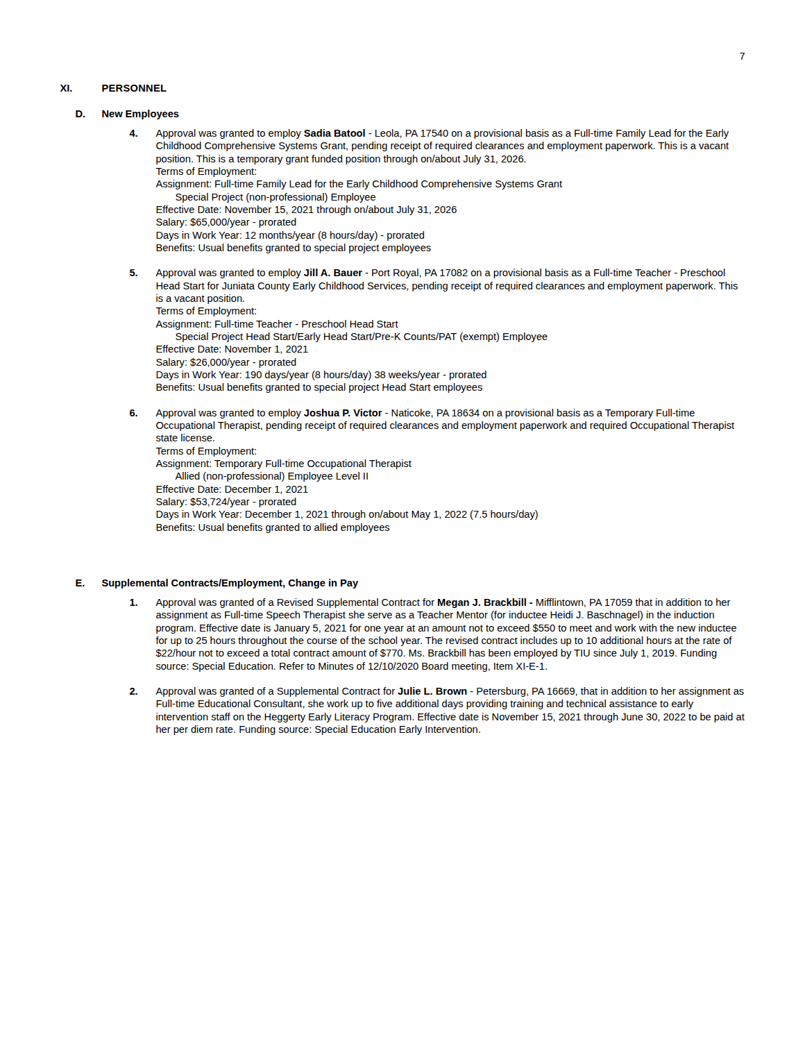7
XI.
PERSONNEL
D.
New Employees
4.
Approval was granted to employ Sadia Batool - Leola, PA 17540 on a provisional basis as a Full-time Family Lead for the Early Childhood Comprehensive Systems Grant, pending receipt of required clearances and employment paperwork. This is a vacant position. This is a temporary grant funded position through on/about July 31, 2026.
Terms of Employment:
Assignment: Full-time Family Lead for the Early Childhood Comprehensive Systems Grant
Special Project (non-professional) Employee
Effective Date: November 15, 2021 through on/about July 31, 2026
Salary: $65,000/year - prorated
Days in Work Year: 12 months/year (8 hours/day) - prorated
Benefits: Usual benefits granted to special project employees
5.
Approval was granted to employ Jill A. Bauer - Port Royal, PA 17082 on a provisional basis as a Full-time Teacher - Preschool Head Start for Juniata County Early Childhood Services, pending receipt of required clearances and employment paperwork. This is a vacant position.
Terms of Employment:
Assignment: Full-time Teacher - Preschool Head Start
Special Project Head Start/Early Head Start/Pre-K Counts/PAT (exempt) Employee
Effective Date: November 1, 2021
Salary: $26,000/year - prorated
Days in Work Year: 190 days/year (8 hours/day) 38 weeks/year - prorated
Benefits: Usual benefits granted to special project Head Start employees
6.
Approval was granted to employ Joshua P. Victor - Naticoke, PA 18634 on a provisional basis as a Temporary Full-time Occupational Therapist, pending receipt of required clearances and employment paperwork and required Occupational Therapist state license.
Terms of Employment:
Assignment: Temporary Full-time Occupational Therapist
Allied (non-professional) Employee Level II
Effective Date: December 1, 2021
Salary: $53,724/year - prorated
Days in Work Year: December 1, 2021 through on/about May 1, 2022 (7.5 hours/day)
Benefits: Usual benefits granted to allied employees
E.
Supplemental Contracts/Employment, Change in Pay
1.
Approval was granted of a Revised Supplemental Contract for Megan J. Brackbill - Mifflintown, PA 17059 that in addition to her assignment as Full-time Speech Therapist she serve as a Teacher Mentor (for inductee Heidi J. Baschnagel) in the induction program. Effective date is January 5, 2021 for one year at an amount not to exceed $550 to meet and work with the new inductee for up to 25 hours throughout the course of the school year. The revised contract includes up to 10 additional hours at the rate of $22/hour not to exceed a total contract amount of $770. Ms. Brackbill has been employed by TIU since July 1, 2019. Funding source: Special Education. Refer to Minutes of 12/10/2020 Board meeting, Item XI-E-1.
2.
Approval was granted of a Supplemental Contract for Julie L. Brown - Petersburg, PA 16669, that in addition to her assignment as Full-time Educational Consultant, she work up to five additional days providing training and technical assistance to early intervention staff on the Heggerty Early Literacy Program. Effective date is November 15, 2021 through June 30, 2022 to be paid at her per diem rate. Funding source: Special Education Early Intervention.